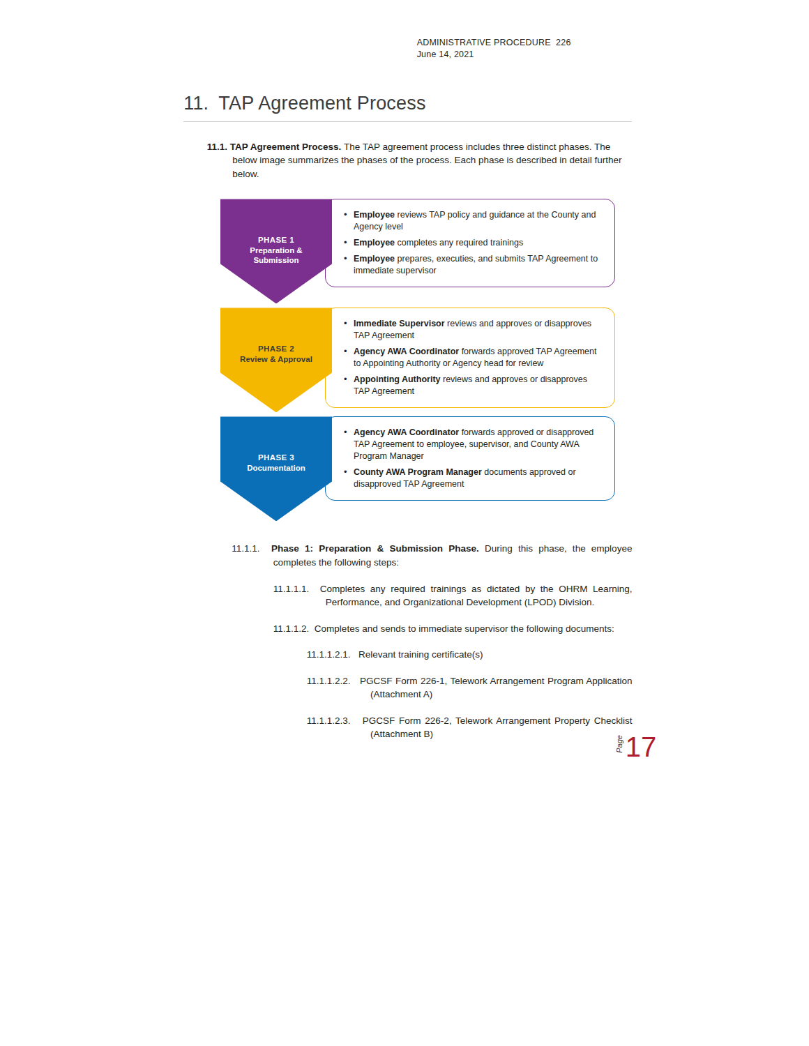ADMINISTRATIVE PROCEDURE 226
June 14, 2021
11. TAP Agreement Process
11.1. TAP Agreement Process. The TAP agreement process includes three distinct phases. The below image summarizes the phases of the process. Each phase is described in detail further below.
PHASE 1
Preparation &
Submission
Employee reviews TAP policy and guidance at the County and Agency level
Employee completes any required trainings
Employee prepares, executies, and submits TAP Agreement to immediate supervisor
PHASE 2
Review & Approval
Immediate Supervisor reviews and approves or disapproves TAP Agreement
Agency AWA Coordinator forwards approved TAP Agreement to Appointing Authority or Agency head for review
Appointing Authority reviews and approves or disapproves TAP Agreement
PHASE 3
Documentation
Agency AWA Coordinator forwards approved or disapproved TAP Agreement to employee, supervisor, and County AWA Program Manager
County AWA Program Manager documents approved or disapproved TAP Agreement
11.1.1. Phase 1: Preparation & Submission Phase. During this phase, the employee completes the following steps: 11.1.1.1. Completes any required trainings as dictated by the OHRM Learning, Performance, and Organizational Development (LPOD) Division. 11.1.1.2. Completes and sends to immediate supervisor the following documents: 11.1.1.2.1. Relevant training certificate(s) 11.1.1.2.2. PGCSF Form 226-1, Telework Arrangement Program Application (Attachment A) 11.1.1.2.3. PGCSF Form 226-2, Telework Arrangement Property Checklist (Attachment B)
Page
17